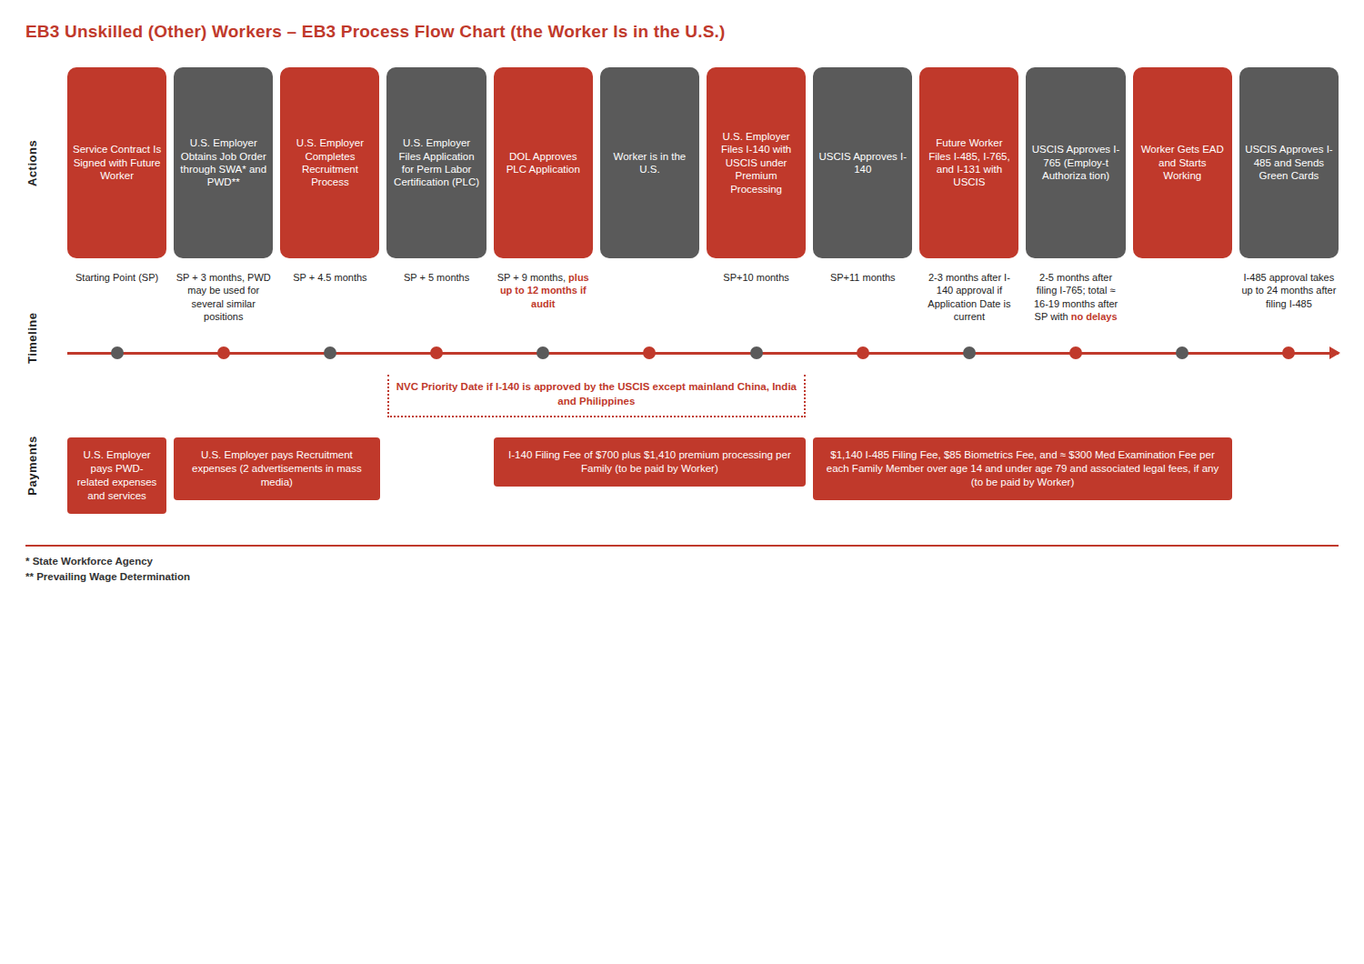EB3 Unskilled (Other) Workers – EB3 Process Flow Chart (the Worker Is in the U.S.)
Actions
Service Contract Is Signed with Future Worker
U.S. Employer Obtains Job Order through SWA* and PWD**
U.S. Employer Completes Recruitment Process
U.S. Employer Files Application for Perm Labor Certification (PLC)
DOL Approves PLC Application
Worker is in the U.S.
U.S. Employer Files I-140 with USCIS under Premium Processing
USCIS Approves I-140
Future Worker Files I-485, I-765, and I-131 with USCIS
USCIS Approves I-765 (Employ-t Authoriza tion)
Worker Gets EAD and Starts Working
USCIS Approves I-485 and Sends Green Cards
Timeline
Starting Point (SP)
SP + 3 months, PWD may be used for several similar positions
SP + 4.5 months
SP + 5 months
SP + 9 months, plus up to 12 months if audit
SP+10 months
SP+11 months
2-3 months after I-140 approval if Application Date is current
2-5 months after filing I-765; total ≈ 16-19 months after SP with no delays
I-485 approval takes up to 24 months after filing I-485
NVC Priority Date if I-140 is approved by the USCIS except mainland China, India and Philippines
Payments
U.S. Employer pays PWD-related expenses and services
U.S. Employer pays Recruitment expenses (2 advertisements in mass media)
I-140 Filing Fee of $700 plus $1,410 premium processing per Family (to be paid by Worker)
$1,140 I-485 Filing Fee, $85 Biometrics Fee, and ≈ $300 Med Examination Fee per each Family Member over age 14 and under age 79 and associated legal fees, if any (to be paid by Worker)
* State Workforce Agency
** Prevailing Wage Determination